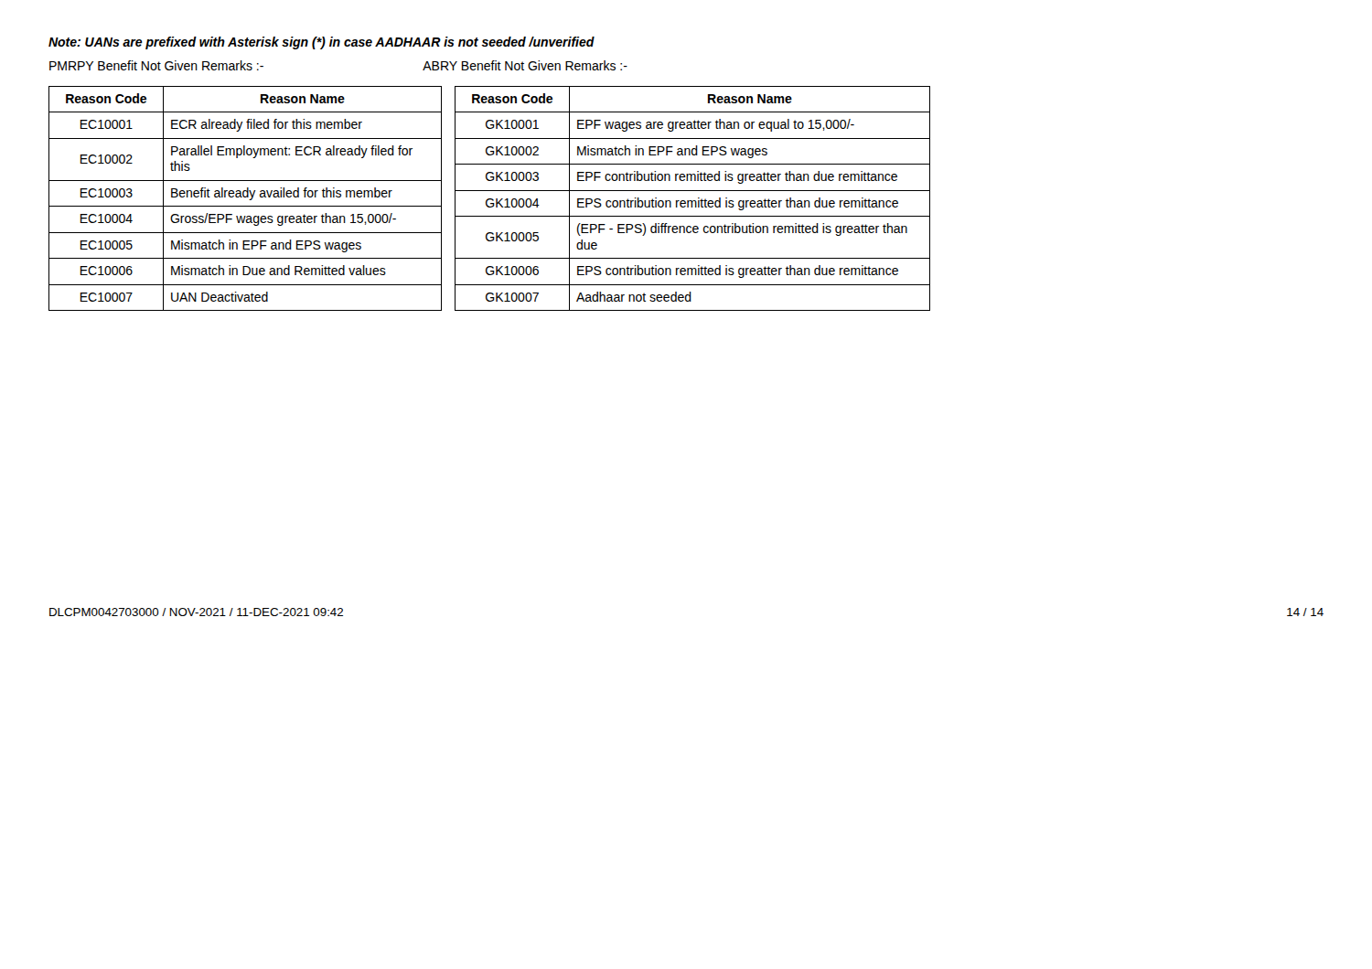Note: UANs are prefixed with Asterisk sign (*) in case AADHAAR is not seeded /unverified
PMRPY Benefit Not Given Remarks :- ABRY Benefit Not Given Remarks :-
| Reason Code | Reason Name |
| --- | --- |
| EC10001 | ECR already filed for this member |
| EC10002 | Parallel Employment: ECR already filed for this |
| EC10003 | Benefit already availed for this member |
| EC10004 | Gross/EPF wages greater than 15,000/- |
| EC10005 | Mismatch in EPF and EPS wages |
| EC10006 | Mismatch in Due and Remitted values |
| EC10007 | UAN Deactivated |
| Reason Code | Reason Name |
| --- | --- |
| GK10001 | EPF wages are greatter than or equal to 15,000/- |
| GK10002 | Mismatch in EPF and EPS wages |
| GK10003 | EPF contribution remitted is greatter than due remittance |
| GK10004 | EPS contribution remitted is greatter than due remittance |
| GK10005 | (EPF - EPS) diffrence contribution remitted is greatter than due |
| GK10006 | EPS contribution remitted is greatter than due remittance |
| GK10007 | Aadhaar not seeded |
DLCPM0042703000 / NOV-2021 / 11-DEC-2021 09:42 14 / 14